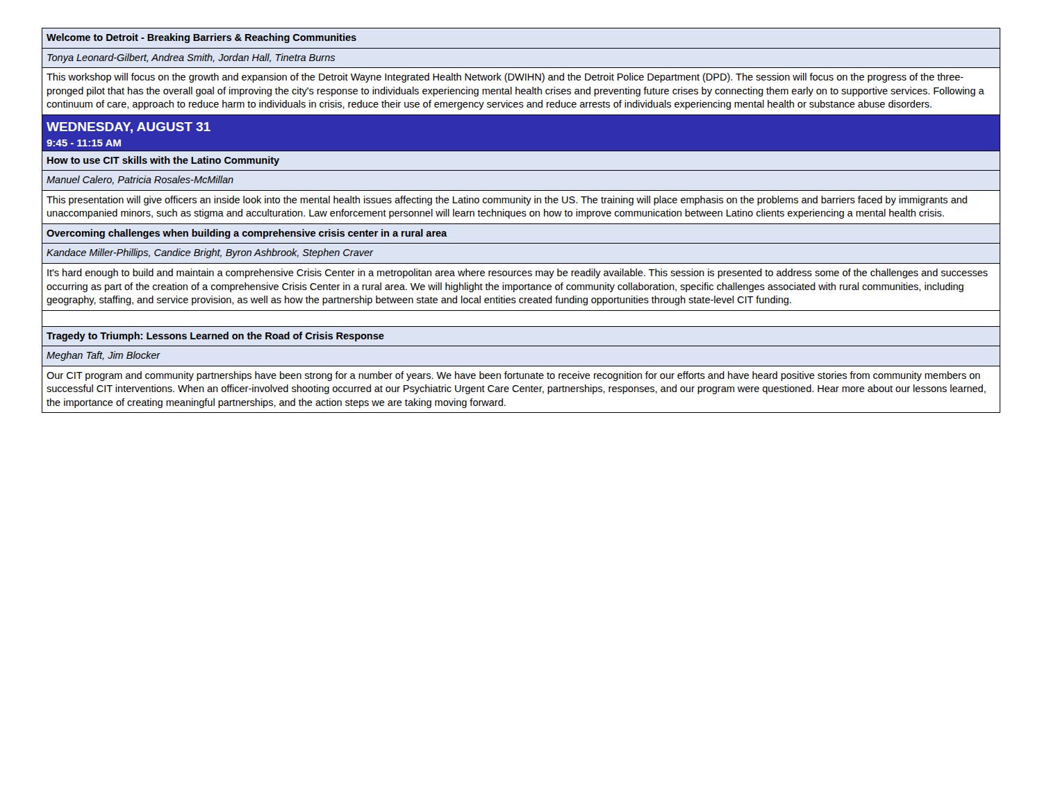| Welcome to Detroit - Breaking Barriers & Reaching Communities |
| Tonya Leonard-Gilbert, Andrea Smith, Jordan Hall, Tinetra Burns |
| This workshop will focus on the growth and expansion of the Detroit Wayne Integrated Health Network (DWIHN) and the Detroit Police Department (DPD). The session will focus on the progress of the three-pronged pilot that has the overall goal of improving the city's response to individuals experiencing mental health crises and preventing future crises by connecting them early on to supportive services. Following a continuum of care, approach to reduce harm to individuals in crisis, reduce their use of emergency services and reduce arrests of individuals experiencing mental health or substance abuse disorders. |
| WEDNESDAY, AUGUST 31 9:45 - 11:15 AM |
| How to use CIT skills with the Latino Community |
| Manuel Calero, Patricia Rosales-McMillan |
| This presentation will give officers an inside look into the mental health issues affecting the Latino community in the US. The training will place emphasis on the problems and barriers faced by immigrants and unaccompanied minors, such as stigma and acculturation. Law enforcement personnel will learn techniques on how to improve communication between Latino clients experiencing a mental health crisis. |
| Overcoming challenges when building a comprehensive crisis center in a rural area |
| Kandace Miller-Phillips, Candice Bright, Byron Ashbrook, Stephen Craver |
| It's hard enough to build and maintain a comprehensive Crisis Center in a metropolitan area where resources may be readily available. This session is presented to address some of the challenges and successes occurring as part of the creation of a comprehensive Crisis Center in a rural area. We will highlight the importance of community collaboration, specific challenges associated with rural communities, including geography, staffing, and service provision, as well as how the partnership between state and local entities created funding opportunities through state-level CIT funding. |
| Tragedy to Triumph: Lessons Learned on the Road of Crisis Response |
| Meghan Taft, Jim Blocker |
| Our CIT program and community partnerships have been strong for a number of years. We have been fortunate to receive recognition for our efforts and have heard positive stories from community members on successful CIT interventions. When an officer-involved shooting occurred at our Psychiatric Urgent Care Center, partnerships, responses, and our program were questioned. Hear more about our lessons learned, the importance of creating meaningful partnerships, and the action steps we are taking moving forward. |